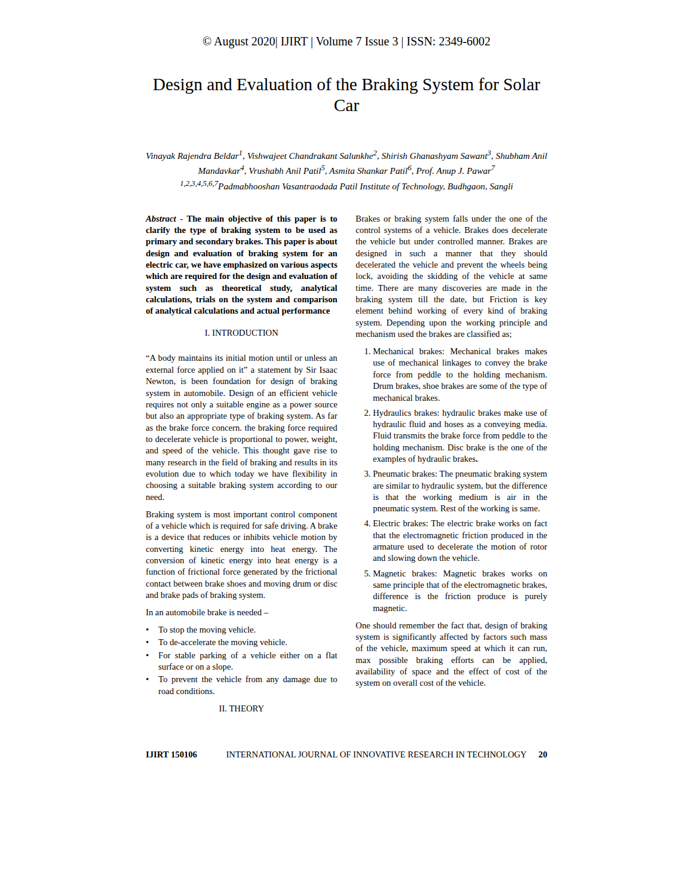© August 2020| IJIRT | Volume 7 Issue 3 | ISSN: 2349-6002
Design and Evaluation of the Braking System for Solar Car
Vinayak Rajendra Beldar1, Vishwajeet Chandrakant Salunkhe2, Shirish Ghanashyam Sawant3, Shubham Anil Mandavkar4, Vrushabh Anil Patil5, Asmita Shankar Patil6, Prof. Anup J. Pawar7
1,2,3,4,5,6,7Padmabhooshan Vasantraodada Patil Institute of Technology, Budhgaon, Sangli
Abstract - The main objective of this paper is to clarify the type of braking system to be used as primary and secondary brakes. This paper is about design and evaluation of braking system for an electric car, we have emphasized on various aspects which are required for the design and evaluation of system such as theoretical study, analytical calculations, trials on the system and comparison of analytical calculations and actual performance
I. INTRODUCTION
“A body maintains its initial motion until or unless an external force applied on it” a statement by Sir Isaac Newton, is been foundation for design of braking system in automobile. Design of an efficient vehicle requires not only a suitable engine as a power source but also an appropriate type of braking system. As far as the brake force concern. the braking force required to decelerate vehicle is proportional to power, weight, and speed of the vehicle. This thought gave rise to many research in the field of braking and results in its evolution due to which today we have flexibility in choosing a suitable braking system according to our need.
Braking system is most important control component of a vehicle which is required for safe driving. A brake is a device that reduces or inhibits vehicle motion by converting kinetic energy into heat energy. The conversion of kinetic energy into heat energy is a function of frictional force generated by the frictional contact between brake shoes and moving drum or disc and brake pads of braking system.
In an automobile brake is needed –
To stop the moving vehicle.
To de-accelerate the moving vehicle.
For stable parking of a vehicle either on a flat surface or on a slope.
To prevent the vehicle from any damage due to road conditions.
II. THEORY
Brakes or braking system falls under the one of the control systems of a vehicle. Brakes does decelerate the vehicle but under controlled manner. Brakes are designed in such a manner that they should decelerated the vehicle and prevent the wheels being lock, avoiding the skidding of the vehicle at same time. There are many discoveries are made in the braking system till the date, but Friction is key element behind working of every kind of braking system. Depending upon the working principle and mechanism used the brakes are classified as;
Mechanical brakes: Mechanical brakes makes use of mechanical linkages to convey the brake force from peddle to the holding mechanism. Drum brakes, shoe brakes are some of the type of mechanical brakes.
Hydraulics brakes: hydraulic brakes make use of hydraulic fluid and hoses as a conveying media. Fluid transmits the brake force from peddle to the holding mechanism. Disc brake is the one of the examples of hydraulic brakes.
Pneumatic brakes: The pneumatic braking system are similar to hydraulic system, but the difference is that the working medium is air in the pneumatic system. Rest of the working is same.
Electric brakes: The electric brake works on fact that the electromagnetic friction produced in the armature used to decelerate the motion of rotor and slowing down the vehicle.
Magnetic brakes: Magnetic brakes works on same principle that of the electromagnetic brakes, difference is the friction produce is purely magnetic.
One should remember the fact that, design of braking system is significantly affected by factors such mass of the vehicle, maximum speed at which it can run, max possible braking efforts can be applied, availability of space and the effect of cost of the system on overall cost of the vehicle.
IJIRT 150106
INTERNATIONAL JOURNAL OF INNOVATIVE RESEARCH IN TECHNOLOGY
20